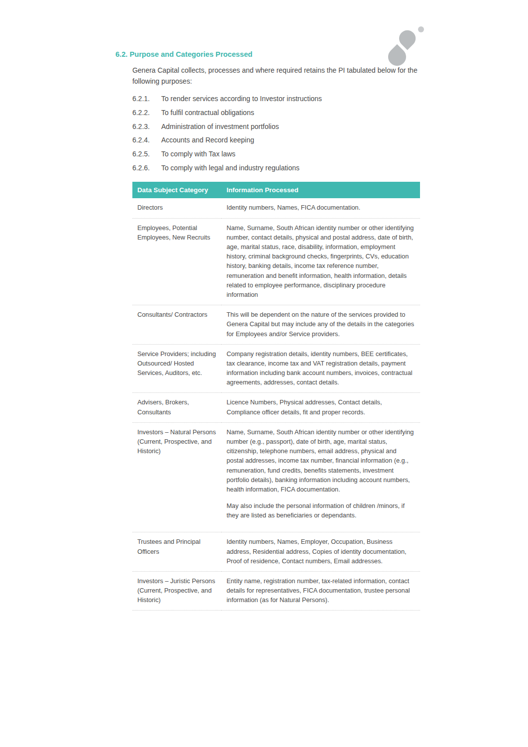6.2. Purpose and Categories Processed
Genera Capital collects, processes and where required retains the PI tabulated below for the following purposes:
6.2.1. To render services according to Investor instructions
6.2.2. To fulfil contractual obligations
6.2.3. Administration of investment portfolios
6.2.4. Accounts and Record keeping
6.2.5. To comply with Tax laws
6.2.6. To comply with legal and industry regulations
| Data Subject Category | Information Processed |
| --- | --- |
| Directors | Identity numbers, Names, FICA documentation. |
| Employees, Potential Employees, New Recruits | Name, Surname, South African identity number or other identifying number, contact details, physical and postal address, date of birth, age, marital status, race, disability, information, employment history, criminal background checks, fingerprints, CVs, education history, banking details, income tax reference number, remuneration and benefit information, health information, details related to employee performance, disciplinary procedure information |
| Consultants/ Contractors | This will be dependent on the nature of the services provided to Genera Capital but may include any of the details in the categories for Employees and/or Service providers. |
| Service Providers; including Outsourced/ Hosted Services, Auditors, etc. | Company registration details, identity numbers, BEE certificates, tax clearance, income tax and VAT registration details, payment information including bank account numbers, invoices, contractual agreements, addresses, contact details. |
| Advisers, Brokers, Consultants | Licence Numbers, Physical addresses, Contact details, Compliance officer details, fit and proper records. |
| Investors – Natural Persons (Current, Prospective, and Historic) | Name, Surname, South African identity number or other identifying number (e.g., passport), date of birth, age, marital status, citizenship, telephone numbers, email address, physical and postal addresses, income tax number, financial information (e.g., remuneration, fund credits, benefits statements, investment portfolio details), banking information including account numbers, health information, FICA documentation. May also include the personal information of children /minors, if they are listed as beneficiaries or dependants. |
| Trustees and Principal Officers | Identity numbers, Names, Employer, Occupation, Business address, Residential address, Copies of identity documentation, Proof of residence, Contact numbers, Email addresses. |
| Investors – Juristic Persons (Current, Prospective, and Historic) | Entity name, registration number, tax-related information, contact details for representatives, FICA documentation, trustee personal information (as for Natural Persons). |